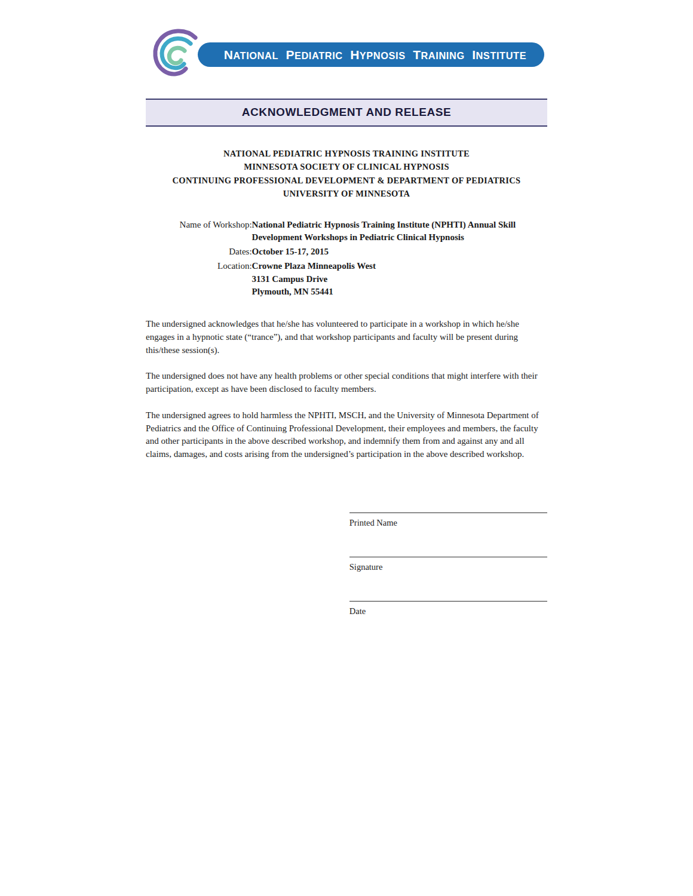NATIONAL PEDIATRIC HYPNOSIS TRAINING INSTITUTE
Acknowledgment and Release
National Pediatric Hypnosis Training Institute
Minnesota Society of Clinical Hypnosis
Continuing Professional Development & Department of Pediatrics
University of Minnesota
| Name of Workshop: | National Pediatric Hypnosis Training Institute (NPHTI) Annual Skill Development Workshops in Pediatric Clinical Hypnosis |
| Dates: | October 15-17, 2015 |
| Location: | Crowne Plaza Minneapolis West 3131 Campus Drive Plymouth, MN 55441 |
The undersigned acknowledges that he/she has volunteered to participate in a workshop in which he/she engages in a hypnotic state (“trance”), and that workshop participants and faculty will be present during this/these session(s).
The undersigned does not have any health problems or other special conditions that might interfere with their participation, except as have been disclosed to faculty members.
The undersigned agrees to hold harmless the NPHTI, MSCH, and the University of Minnesota Department of Pediatrics and the Office of Continuing Professional Development, their employees and members, the faculty and other participants in the above described workshop, and indemnify them from and against any and all claims, damages, and costs arising from the undersigned’s participation in the above described workshop.
Printed Name
Signature
Date